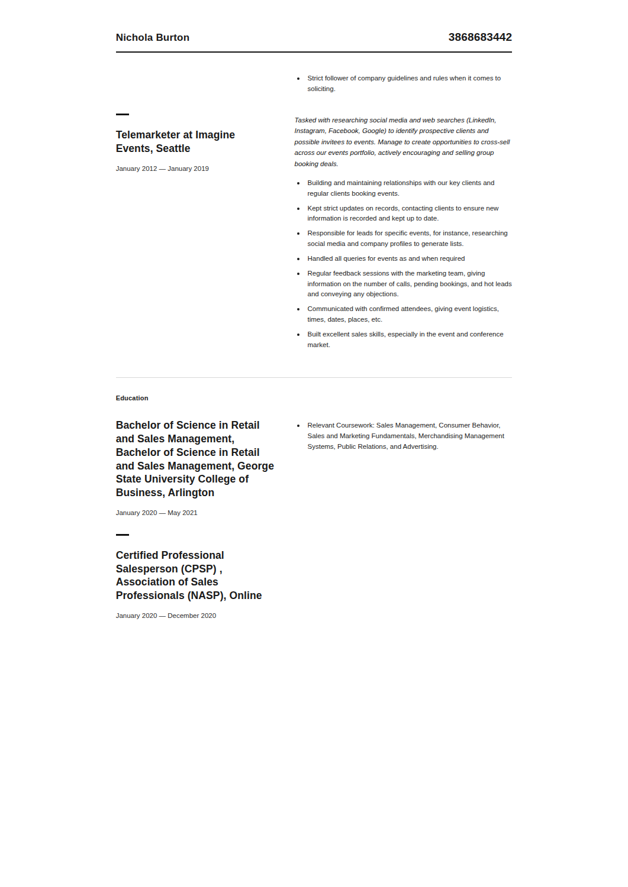Nichola Burton
3868683442
Strict follower of company guidelines and rules when it comes to soliciting.
Telemarketer at Imagine Events, Seattle
January 2012 — January 2019
Tasked with researching social media and web searches (LinkedIn, Instagram, Facebook, Google) to identify prospective clients and possible invitees to events. Manage to create opportunities to cross-sell across our events portfolio, actively encouraging and selling group booking deals.
Building and maintaining relationships with our key clients and regular clients booking events.
Kept strict updates on records, contacting clients to ensure new information is recorded and kept up to date.
Responsible for leads for specific events, for instance, researching social media and company profiles to generate lists.
Handled all queries for events as and when required
Regular feedback sessions with the marketing team, giving information on the number of calls, pending bookings, and hot leads and conveying any objections.
Communicated with confirmed attendees, giving event logistics, times, dates, places, etc.
Built excellent sales skills, especially in the event and conference market.
Education
Bachelor of Science in Retail and Sales Management, Bachelor of Science in Retail and Sales Management, George State University College of Business, Arlington
January 2020 — May 2021
Relevant Coursework: Sales Management, Consumer Behavior, Sales and Marketing Fundamentals, Merchandising Management Systems, Public Relations, and Advertising.
Certified Professional Salesperson (CPSP) , Association of Sales Professionals (NASP), Online
January 2020 — December 2020